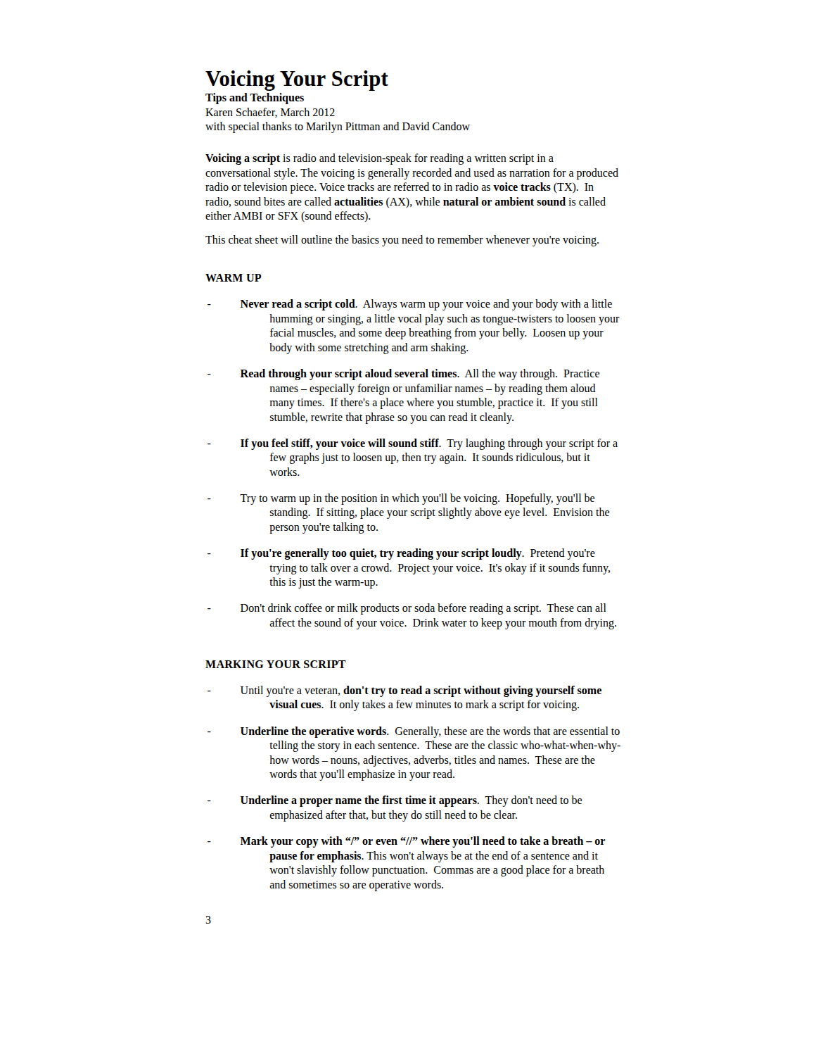Voicing Your Script
Tips and Techniques
Karen Schaefer, March 2012
with special thanks to Marilyn Pittman and David Candow
Voicing a script is radio and television-speak for reading a written script in a conversational style. The voicing is generally recorded and used as narration for a produced radio or television piece. Voice tracks are referred to in radio as voice tracks (TX). In radio, sound bites are called actualities (AX), while natural or ambient sound is called either AMBI or SFX (sound effects).
This cheat sheet will outline the basics you need to remember whenever you're voicing.
WARM UP
-Never read a script cold. Always warm up your voice and your body with a little humming or singing, a little vocal play such as tongue-twisters to loosen your facial muscles, and some deep breathing from your belly. Loosen up your body with some stretching and arm shaking.
-Read through your script aloud several times. All the way through. Practice names – especially foreign or unfamiliar names – by reading them aloud many times. If there's a place where you stumble, practice it. If you still stumble, rewrite that phrase so you can read it cleanly.
-If you feel stiff, your voice will sound stiff. Try laughing through your script for a few graphs just to loosen up, then try again. It sounds ridiculous, but it works.
-Try to warm up in the position in which you'll be voicing. Hopefully, you'll be standing. If sitting, place your script slightly above eye level. Envision the person you're talking to.
-If you're generally too quiet, try reading your script loudly. Pretend you're trying to talk over a crowd. Project your voice. It's okay if it sounds funny, this is just the warm-up.
-Don't drink coffee or milk products or soda before reading a script. These can all affect the sound of your voice. Drink water to keep your mouth from drying.
MARKING YOUR SCRIPT
-Until you're a veteran, don't try to read a script without giving yourself some visual cues. It only takes a few minutes to mark a script for voicing.
-Underline the operative words. Generally, these are the words that are essential to telling the story in each sentence. These are the classic who-what-when-why-how words – nouns, adjectives, adverbs, titles and names. These are the words that you'll emphasize in your read.
-Underline a proper name the first time it appears. They don't need to be emphasized after that, but they do still need to be clear.
-Mark your copy with “/” or even “//” where you'll need to take a breath – or pause for emphasis. This won't always be at the end of a sentence and it won't slavishly follow punctuation. Commas are a good place for a breath and sometimes so are operative words.
3